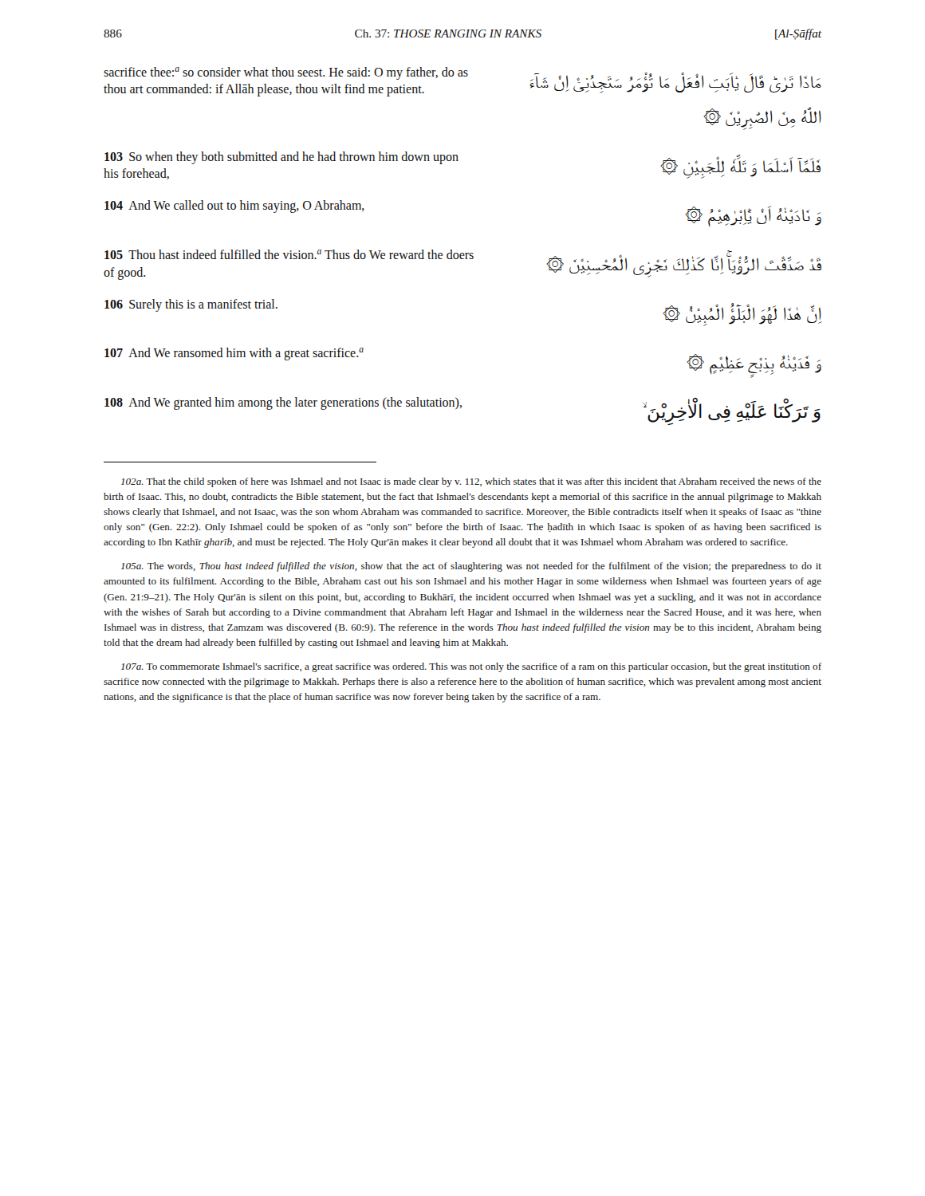886 Ch. 37: THOSE RANGING IN RANKS [Al-Ṣāffat
sacrifice thee:a so consider what thou seest. He said: O my father, do as thou art commanded: if Allāh please, thou wilt find me patient.
مَاذَا تَرٰىؕ قَالَ يٰۤاَبَتِ افْعَلْ مَا تُؤْمَرُ سَتَجِدُنِیْۤ اِنْ شَآءَ اللّٰهُ مِنَ الصّٰبِرِیْنَ ۞
103 So when they both submitted and he had thrown him down upon his forehead,
فَلَمَّآ اَسْلَمَا وَ تَلَّهٗ لِلْجَبِیْنِ ۞
104 And We called out to him saying, O Abraham,
وَ نَادَیْنٰهُ اَنْ یّٰۤاِبْرٰهِیْمُ ۞
105 Thou hast indeed fulfilled the vision.a Thus do We reward the doers of good.
قَدْ صَدَّقْتَ الرُّؤْیَاۚ اِنَّا كَذٰلِكَ نَجْزِی الْمُحْسِنِیْنَ ۞
106 Surely this is a manifest trial.
اِنَّ هٰذَا لَهُوَ الْبَلٰٓؤُ الْمُبِیْنُ ۞
107 And We ransomed him with a great sacrifice.a
وَ فَدَیْنٰهُ بِذِبْحٍ عَظِیْمٍ ۞
108 And We granted him among the later generations (the salutation),
وَ تَرَكْنَا عَلَیْهِ فِی الْاٰخِرِیْنَ ۙ
102a. That the child spoken of here was Ishmael and not Isaac is made clear by v. 112, which states that it was after this incident that Abraham received the news of the birth of Isaac. This, no doubt, contradicts the Bible statement, but the fact that Ishmael's descendants kept a memorial of this sacrifice in the annual pilgrimage to Makkah shows clearly that Ishmael, and not Isaac, was the son whom Abraham was commanded to sacrifice. Moreover, the Bible contradicts itself when it speaks of Isaac as "thine only son" (Gen. 22:2). Only Ishmael could be spoken of as "only son" before the birth of Isaac. The ḥadīth in which Isaac is spoken of as having been sacrificed is according to Ibn Kathīr gharīb, and must be rejected. The Holy Qur'ān makes it clear beyond all doubt that it was Ishmael whom Abraham was ordered to sacrifice.
105a. The words, Thou hast indeed fulfilled the vision, show that the act of slaughtering was not needed for the fulfilment of the vision; the preparedness to do it amounted to its fulfilment. According to the Bible, Abraham cast out his son Ishmael and his mother Hagar in some wilderness when Ishmael was fourteen years of age (Gen. 21:9–21). The Holy Qur'ān is silent on this point, but, according to Bukhārī, the incident occurred when Ishmael was yet a suckling, and it was not in accordance with the wishes of Sarah but according to a Divine commandment that Abraham left Hagar and Ishmael in the wilderness near the Sacred House, and it was here, when Ishmael was in distress, that Zamzam was discovered (B. 60:9). The reference in the words Thou hast indeed fulfilled the vision may be to this incident, Abraham being told that the dream had already been fulfilled by casting out Ishmael and leaving him at Makkah.
107a. To commemorate Ishmael's sacrifice, a great sacrifice was ordered. This was not only the sacrifice of a ram on this particular occasion, but the great institution of sacrifice now connected with the pilgrimage to Makkah. Perhaps there is also a reference here to the abolition of human sacrifice, which was prevalent among most ancient nations, and the significance is that the place of human sacrifice was now forever being taken by the sacrifice of a ram.